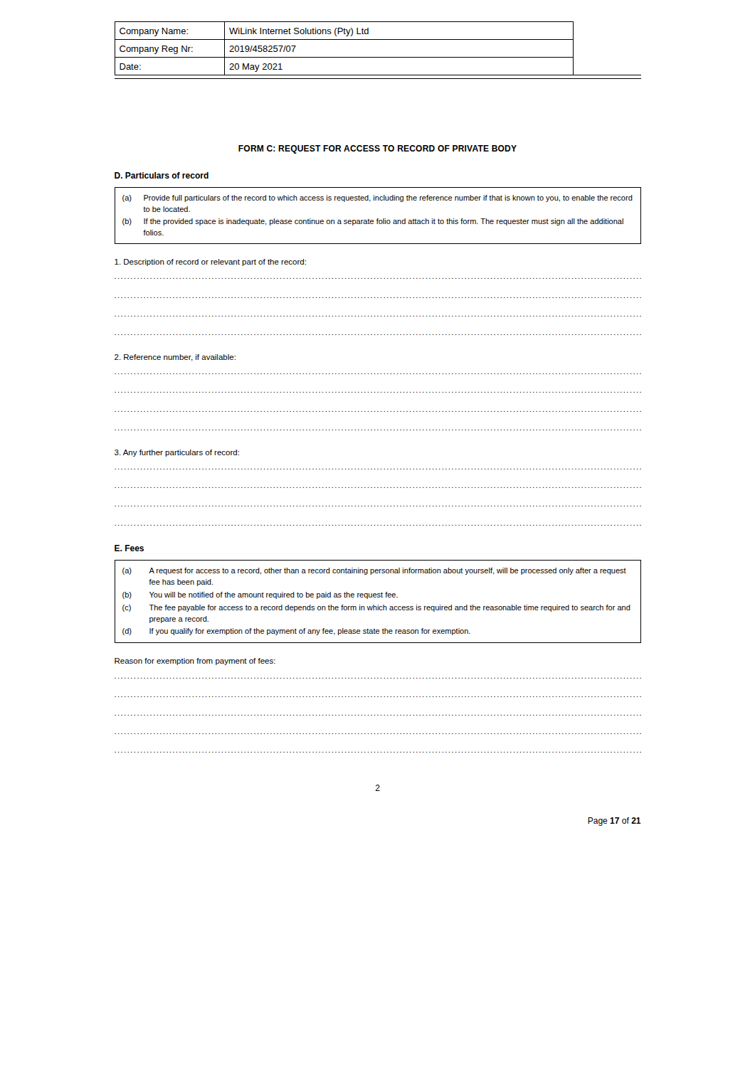| Company Name: | WiLink Internet Solutions (Pty) Ltd | |
| Company Reg Nr: | 2019/458257/07 |
| Date: | 20 May 2021 |
FORM C: REQUEST FOR ACCESS TO RECORD OF PRIVATE BODY
D. Particulars of record
| (a) | Provide full particulars of the record to which access is requested, including the reference number if that is known to you, to enable the record to be located. |
| (b) | If the provided space is inadequate, please continue on a separate folio and attach it to this form. The requester must sign all the additional folios. |
1. Description of record or relevant part of the record:
..........................................................................................................................................................................................
..........................................................................................................................................................................................
..........................................................................................................................................................................................
..........................................................................................................................................................................................
2. Reference number, if available:
..........................................................................................................................................................................................
..........................................................................................................................................................................................
..........................................................................................................................................................................................
..........................................................................................................................................................................................
3. Any further particulars of record:
..........................................................................................................................................................................................
..........................................................................................................................................................................................
..........................................................................................................................................................................................
..........................................................................................................................................................................................
E. Fees
| (a) | A request for access to a record, other than a record containing personal information about yourself, will be processed only after a request fee has been paid. |
| (b) | You will be notified of the amount required to be paid as the request fee. |
| (c) | The fee payable for access to a record depends on the form in which access is required and the reasonable time required to search for and prepare a record. |
| (d) | If you qualify for exemption of the payment of any fee, please state the reason for exemption. |
Reason for exemption from payment of fees:
..........................................................................................................................................................................................
..........................................................................................................................................................................................
..........................................................................................................................................................................................
..........................................................................................................................................................................................
..........................................................................................................................................................................................
2
Page 17 of 21